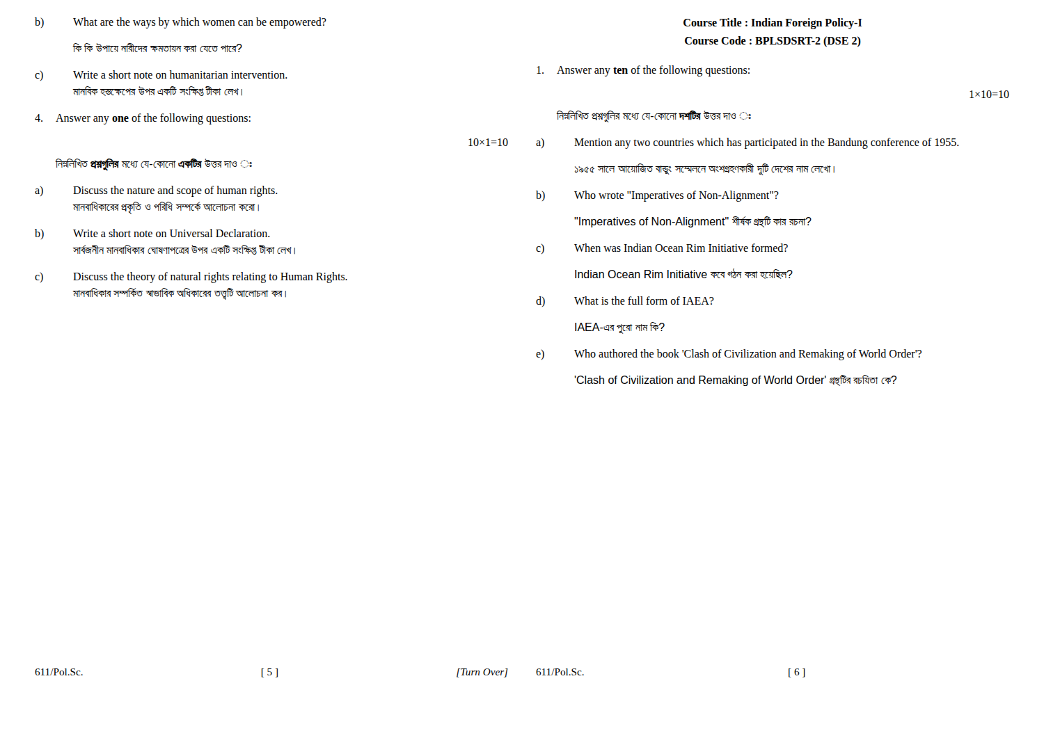b) What are the ways by which women can be empowered?
কি কি উপায়ে নারীদের ক্ষমতায়ন করা যেতে পারে?
c) Write a short note on humanitarian intervention.
মানবিক হস্তক্ষেপের উপর একটি সংক্ষিপ্ত টীকা লেখ।
4. Answer any one of the following questions:
10×1=10
নিম্নলিখিত প্রশ্নগুলির মধ্যে যে-কোনো একটির উত্তর দাও ঃ
a) Discuss the nature and scope of human rights.
মানবাধিকারের প্রকৃতি ও পরিধি সম্পর্কে আলোচনা করো।
b) Write a short note on Universal Declaration.
সার্বজনীন মানবাধিকার ঘোষণাপত্রের উপর একটি সংক্ষিপ্ত টীকা লেখ।
c) Discuss the theory of natural rights relating to Human Rights.
মানবাধিকার সম্পর্কিত স্বাভাবিক অধিকারের তত্ত্বটি আলোচনা কর।
611/Pol.Sc. [ 5 ] [Turn Over]
Course Title : Indian Foreign Policy-I
Course Code : BPLSDSRT-2 (DSE 2)
1. Answer any ten of the following questions:
1×10=10
নিম্নলিখিত প্রশ্নগুলির মধ্যে যে-কোনো দশটির উত্তর দাও ঃ
a) Mention any two countries which has participated in the Bandung conference of 1955.
১৯৫৫ সালে আয়োজিত বান্ডুং সম্মেলনে অংশগ্রহণকারী দুটি দেশের নাম লেখো।
b) Who wrote "Imperatives of Non-Alignment"?
"Imperatives of Non-Alignment" শীর্ষক গ্রন্থটি কার রচনা?
c) When was Indian Ocean Rim Initiative formed?
Indian Ocean Rim Initiative কবে গঠন করা হয়েছিল?
d) What is the full form of IAEA?
IAEA-এর পুরো নাম কি?
e) Who authored the book 'Clash of Civilization and Remaking of World Order'?
'Clash of Civilization and Remaking of World Order' গ্রন্থটির রচয়িতা কে?
611/Pol.Sc. [ 6 ]